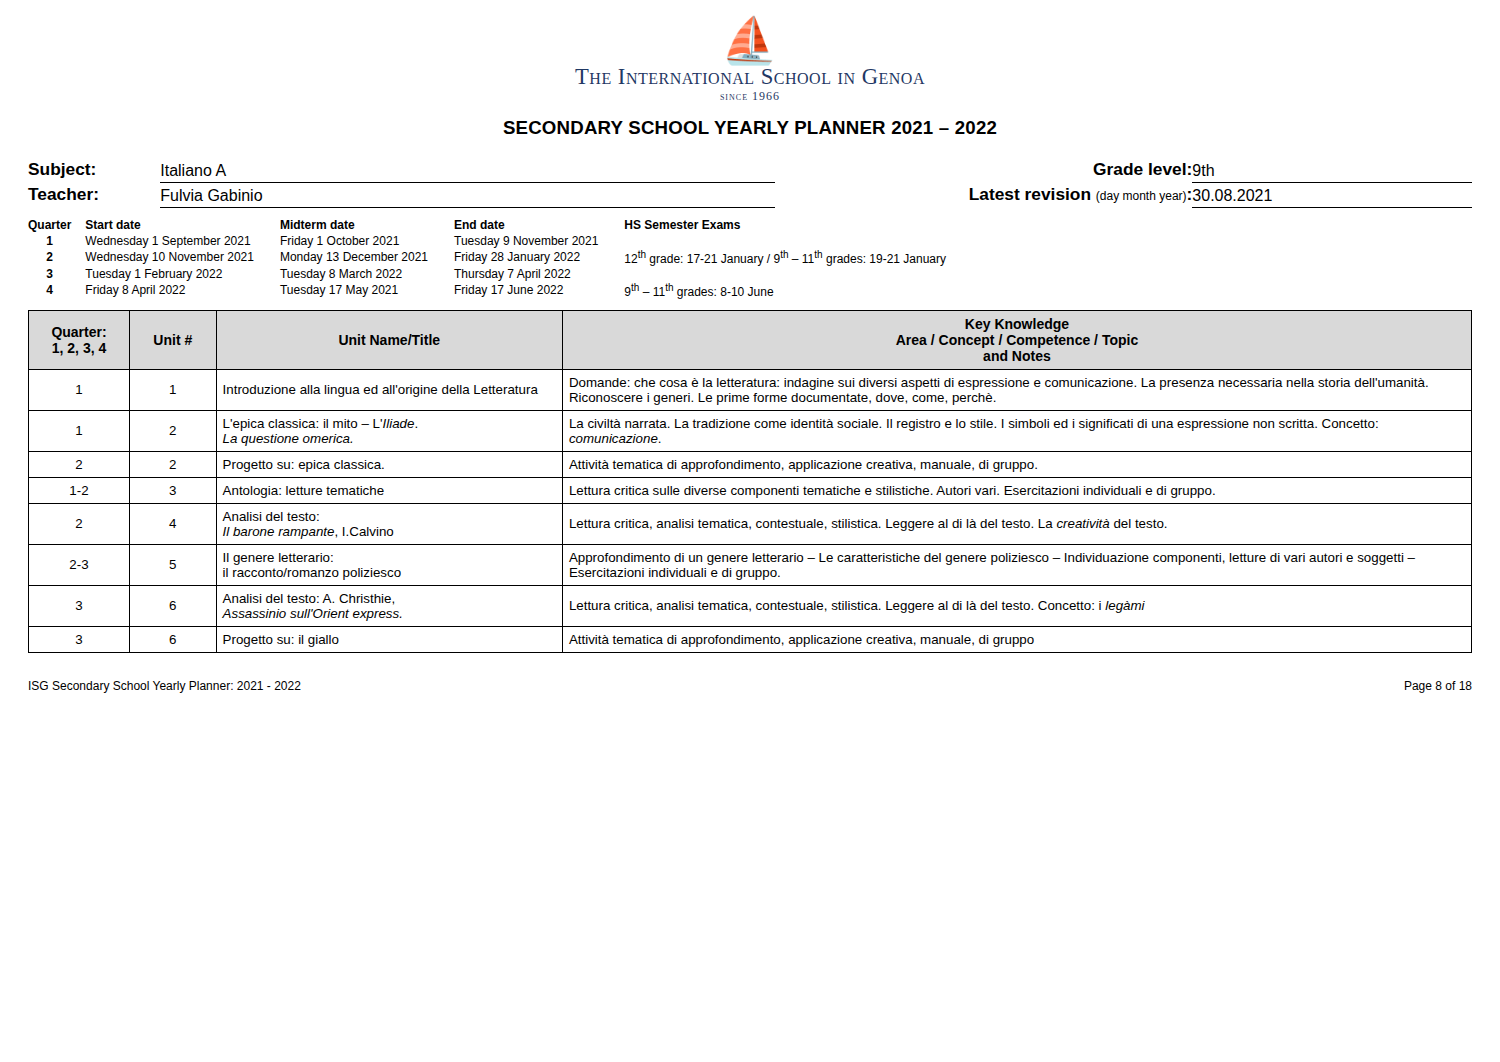⛵
The International School in Genoa
since 1966
SECONDARY SCHOOL YEARLY PLANNER 2021 – 2022
| Subject: | Italiano A | Grade level: | 9th |
| Teacher: | Fulvia Gabinio | Latest revision (day month year) : | 30.08.2021 |
| Quarter | Start date | Midterm date | End date | HS Semester Exams |
| --- | --- | --- | --- | --- |
| 1 | Wednesday 1 September 2021 | Friday 1 October 2021 | Tuesday 9 November 2021 | |
| 2 | Wednesday 10 November 2021 | Monday 13 December 2021 | Friday 28 January 2022 | 12 th grade: 17-21 January / 9 th – 11 th grades: 19-21 January |
| 3 | Tuesday 1 February 2022 | Tuesday 8 March 2022 | Thursday 7 April 2022 | |
| 4 | Friday 8 April 2022 | Tuesday 17 May 2021 | Friday 17 June 2022 | 9 th – 11 th grades: 8-10 June |
| Quarter: 1, 2, 3, 4 | Unit # | Unit Name/Title | Key Knowledge Area / Concept / Competence / Topic and Notes |
| --- | --- | --- | --- |
| 1 | 1 | Introduzione alla lingua ed all'origine della Letteratura | Domande: che cosa è la letteratura: indagine sui diversi aspetti di espressione e comunicazione. La presenza necessaria nella storia dell'umanità. Riconoscere i generi. Le prime forme documentate, dove, come, perchè. |
| 1 | 2 | L'epica classica: il mito – L' Iliade . La questione omerica. | La civiltà narrata. La tradizione come identità sociale. Il registro e lo stile. I simboli ed i significati di una espressione non scritta. Concetto: comunicazione . |
| 2 | 2 | Progetto su: epica classica. | Attività tematica di approfondimento, applicazione creativa, manuale, di gruppo. |
| 1-2 | 3 | Antologia: letture tematiche | Lettura critica sulle diverse componenti tematiche e stilistiche. Autori vari. Esercitazioni individuali e di gruppo. |
| 2 | 4 | Analisi del testo: Il barone rampante , I.Calvino | Lettura critica, analisi tematica, contestuale, stilistica. Leggere al di là del testo. La creatività del testo. |
| 2-3 | 5 | Il genere letterario: il racconto/romanzo poliziesco | Approfondimento di un genere letterario – Le caratteristiche del genere poliziesco – Individuazione componenti, letture di vari autori e soggetti – Esercitazioni individuali e di gruppo. |
| 3 | 6 | Analisi del testo: A. Christhie, Assassinio sull'Orient express. | Lettura critica, analisi tematica, contestuale, stilistica. Leggere al di là del testo. Concetto: i legàmi |
| 3 | 6 | Progetto su: il giallo | Attività tematica di approfondimento, applicazione creativa, manuale, di gruppo |
ISG Secondary School Yearly Planner: 2021 - 2022
Page 8 of 18